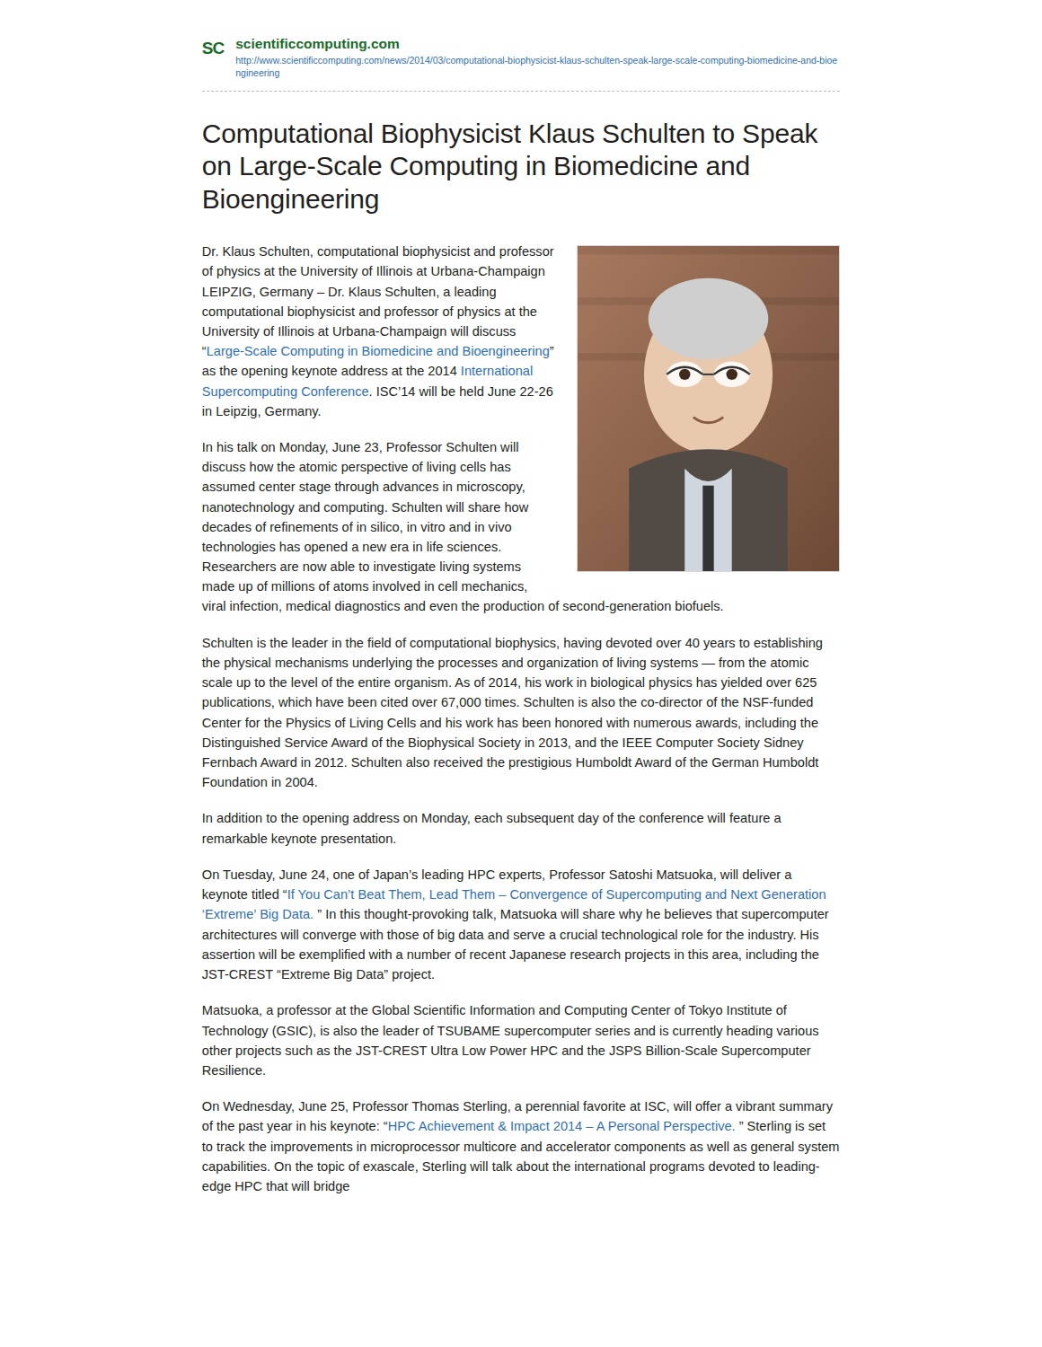SC
scientificcomputing.com
http://www.scientificcomputing.com/news/2014/03/computational-biophysicist-klaus-schulten-speak-large-scale-computing-biomedicine-and-bioengineering
Computational Biophysicist Klaus Schulten to Speak on Large-Scale Computing in Biomedicine and Bioengineering
Dr. Klaus Schulten, computational biophysicist and professor of physics at the University of Illinois at Urbana-Champaign LEIPZIG, Germany – Dr. Klaus Schulten, a leading computational biophysicist and professor of physics at the University of Illinois at Urbana-Champaign will discuss “Large-Scale Computing in Biomedicine and Bioengineering” as the opening keynote address at the 2014 International Supercomputing Conference. ISC’14 will be held June 22-26 in Leipzig, Germany.
In his talk on Monday, June 23, Professor Schulten will discuss how the atomic perspective of living cells has assumed center stage through advances in microscopy, nanotechnology and computing. Schulten will share how decades of refinements of in silico, in vitro and in vivo technologies has opened a new era in life sciences. Researchers are now able to investigate living systems made up of millions of atoms involved in cell mechanics, viral infection, medical diagnostics and even the production of second-generation biofuels.
Schulten is the leader in the field of computational biophysics, having devoted over 40 years to establishing the physical mechanisms underlying the processes and organization of living systems — from the atomic scale up to the level of the entire organism. As of 2014, his work in biological physics has yielded over 625 publications, which have been cited over 67,000 times. Schulten is also the co-director of the NSF-funded Center for the Physics of Living Cells and his work has been honored with numerous awards, including the Distinguished Service Award of the Biophysical Society in 2013, and the IEEE Computer Society Sidney Fernbach Award in 2012. Schulten also received the prestigious Humboldt Award of the German Humboldt Foundation in 2004.
In addition to the opening address on Monday, each subsequent day of the conference will feature a remarkable keynote presentation.
On Tuesday, June 24, one of Japan’s leading HPC experts, Professor Satoshi Matsuoka, will deliver a keynote titled “If You Can’t Beat Them, Lead Them – Convergence of Supercomputing and Next Generation ‘Extreme’ Big Data. ” In this thought-provoking talk, Matsuoka will share why he believes that supercomputer architectures will converge with those of big data and serve a crucial technological role for the industry. His assertion will be exemplified with a number of recent Japanese research projects in this area, including the JST-CREST “Extreme Big Data” project.
Matsuoka, a professor at the Global Scientific Information and Computing Center of Tokyo Institute of Technology (GSIC), is also the leader of TSUBAME supercomputer series and is currently heading various other projects such as the JST-CREST Ultra Low Power HPC and the JSPS Billion-Scale Supercomputer Resilience.
On Wednesday, June 25, Professor Thomas Sterling, a perennial favorite at ISC, will offer a vibrant summary of the past year in his keynote: “HPC Achievement & Impact 2014 – A Personal Perspective. ” Sterling is set to track the improvements in microprocessor multicore and accelerator components as well as general system capabilities. On the topic of exascale, Sterling will talk about the international programs devoted to leading-edge HPC that will bridge